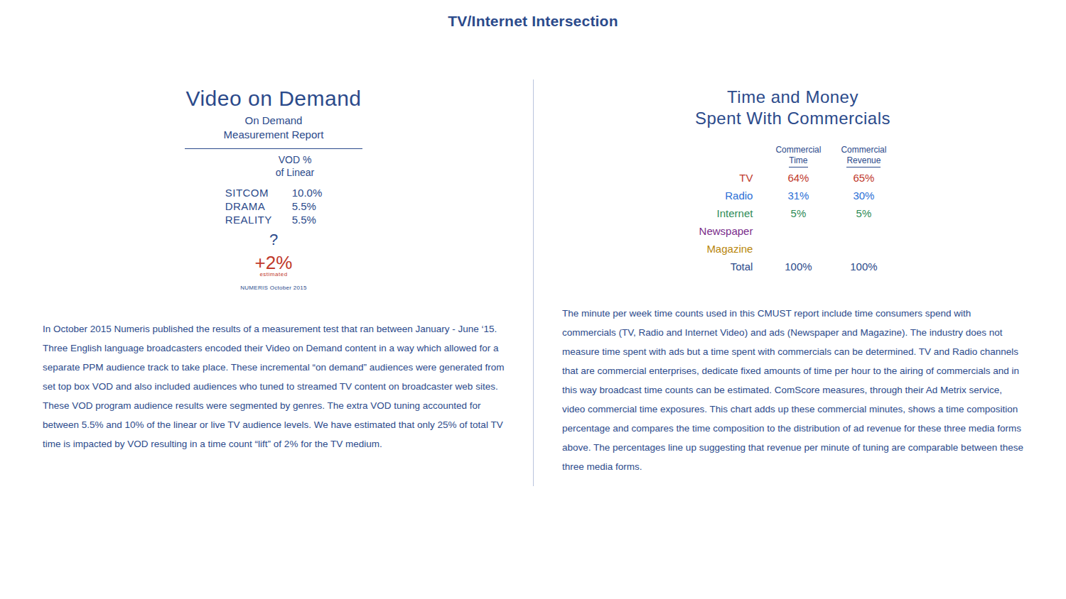TV/Internet Intersection
Video on Demand
On Demand
Measurement Report
VOD %
of Linear
| SITCOM | 10.0% |
| DRAMA | 5.5% |
| REALITY | 5.5% |
?
+2%
estimated
NUMERIS October 2015
In October 2015 Numeris published the results of a measurement test that ran between January - June ‘15. Three English language broadcasters encoded their Video on Demand content in a way which allowed for a separate PPM audience track to take place. These incremental “on demand” audiences were generated from set top box VOD and also included audiences who tuned to streamed TV content on broadcaster web sites. These VOD program audience results were segmented by genres. The extra VOD tuning accounted for between 5.5% and 10% of the linear or live TV audience levels. We have estimated that only 25% of total TV time is impacted by VOD resulting in a time count “lift” of 2% for the TV medium.
Time and Money
Spent With Commercials
| | Commercial Time | Commercial Revenue |
| --- | --- | --- |
| TV | 64% | 65% |
| Radio | 31% | 30% |
| Internet | 5% | 5% |
| Newspaper | | |
| Magazine | | |
| Total | 100% | 100% |
The minute per week time counts used in this CMUST report include time consumers spend with commercials (TV, Radio and Internet Video) and ads (Newspaper and Magazine). The industry does not measure time spent with ads but a time spent with commercials can be determined. TV and Radio channels that are commercial enterprises, dedicate fixed amounts of time per hour to the airing of commercials and in this way broadcast time counts can be estimated. ComScore measures, through their Ad Metrix service, video commercial time exposures. This chart adds up these commercial minutes, shows a time composition percentage and compares the time composition to the distribution of ad revenue for these three media forms above. The percentages line up suggesting that revenue per minute of tuning are comparable between these three media forms.